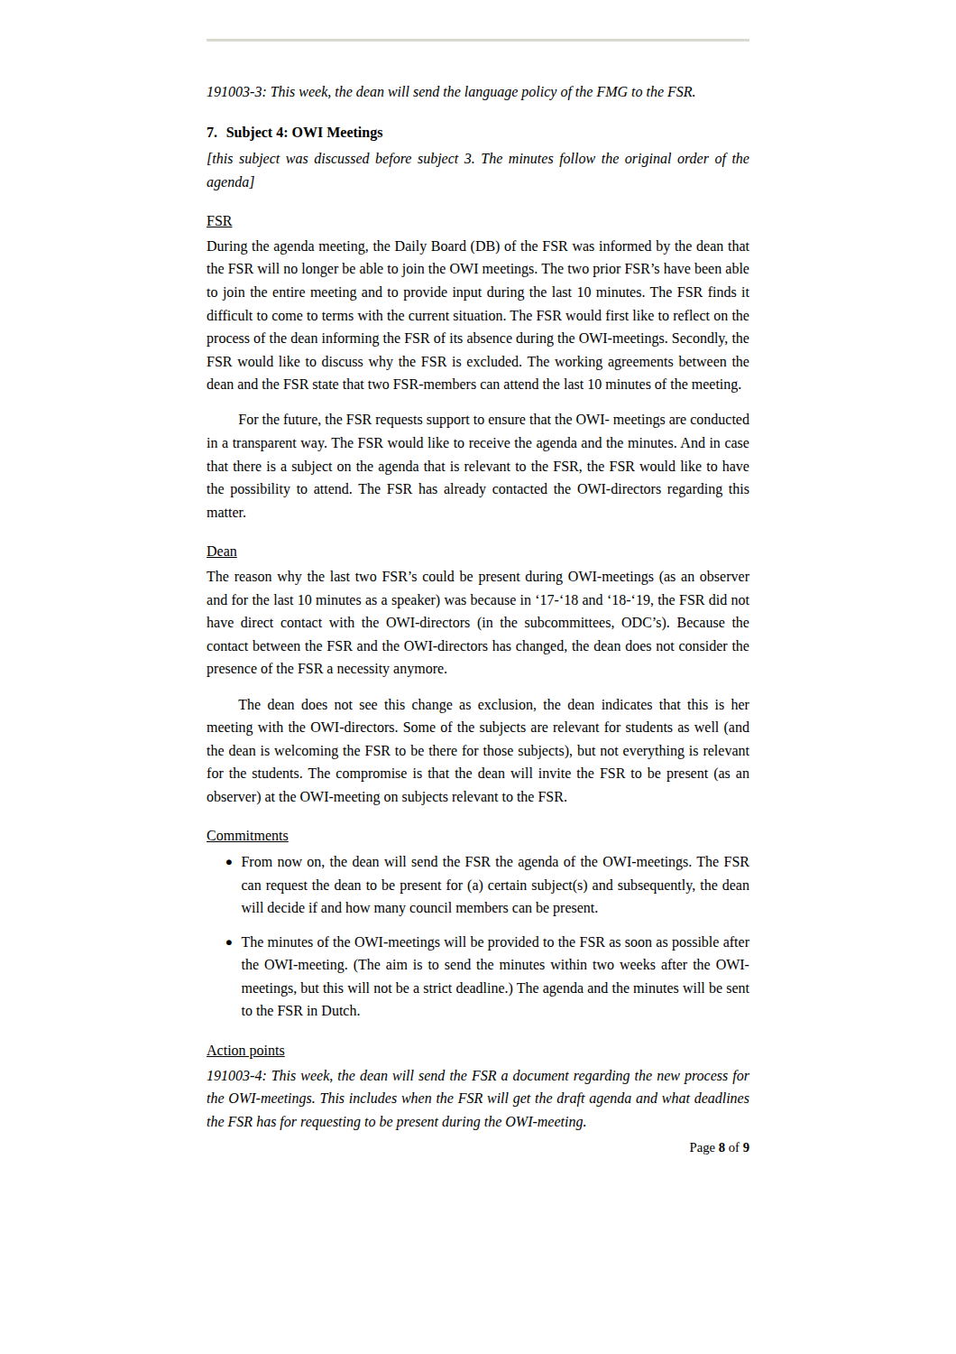191003-3: This week, the dean will send the language policy of the FMG to the FSR.
7. Subject 4: OWI Meetings
[this subject was discussed before subject 3. The minutes follow the original order of the agenda]
FSR
During the agenda meeting, the Daily Board (DB) of the FSR was informed by the dean that the FSR will no longer be able to join the OWI meetings. The two prior FSR’s have been able to join the entire meeting and to provide input during the last 10 minutes. The FSR finds it difficult to come to terms with the current situation. The FSR would first like to reflect on the process of the dean informing the FSR of its absence during the OWI-meetings. Secondly, the FSR would like to discuss why the FSR is excluded. The working agreements between the dean and the FSR state that two FSR-members can attend the last 10 minutes of the meeting.
For the future, the FSR requests support to ensure that the OWI- meetings are conducted in a transparent way. The FSR would like to receive the agenda and the minutes. And in case that there is a subject on the agenda that is relevant to the FSR, the FSR would like to have the possibility to attend. The FSR has already contacted the OWI-directors regarding this matter.
Dean
The reason why the last two FSR’s could be present during OWI-meetings (as an observer and for the last 10 minutes as a speaker) was because in ‘17-‘18 and ‘18-‘19, the FSR did not have direct contact with the OWI-directors (in the subcommittees, ODC’s). Because the contact between the FSR and the OWI-directors has changed, the dean does not consider the presence of the FSR a necessity anymore.
The dean does not see this change as exclusion, the dean indicates that this is her meeting with the OWI-directors. Some of the subjects are relevant for students as well (and the dean is welcoming the FSR to be there for those subjects), but not everything is relevant for the students. The compromise is that the dean will invite the FSR to be present (as an observer) at the OWI-meeting on subjects relevant to the FSR.
Commitments
From now on, the dean will send the FSR the agenda of the OWI-meetings. The FSR can request the dean to be present for (a) certain subject(s) and subsequently, the dean will decide if and how many council members can be present.
The minutes of the OWI-meetings will be provided to the FSR as soon as possible after the OWI-meeting. (The aim is to send the minutes within two weeks after the OWI-meetings, but this will not be a strict deadline.) The agenda and the minutes will be sent to the FSR in Dutch.
Action points
191003-4: This week, the dean will send the FSR a document regarding the new process for the OWI-meetings. This includes when the FSR will get the draft agenda and what deadlines the FSR has for requesting to be present during the OWI-meeting.
Page 8 of 9